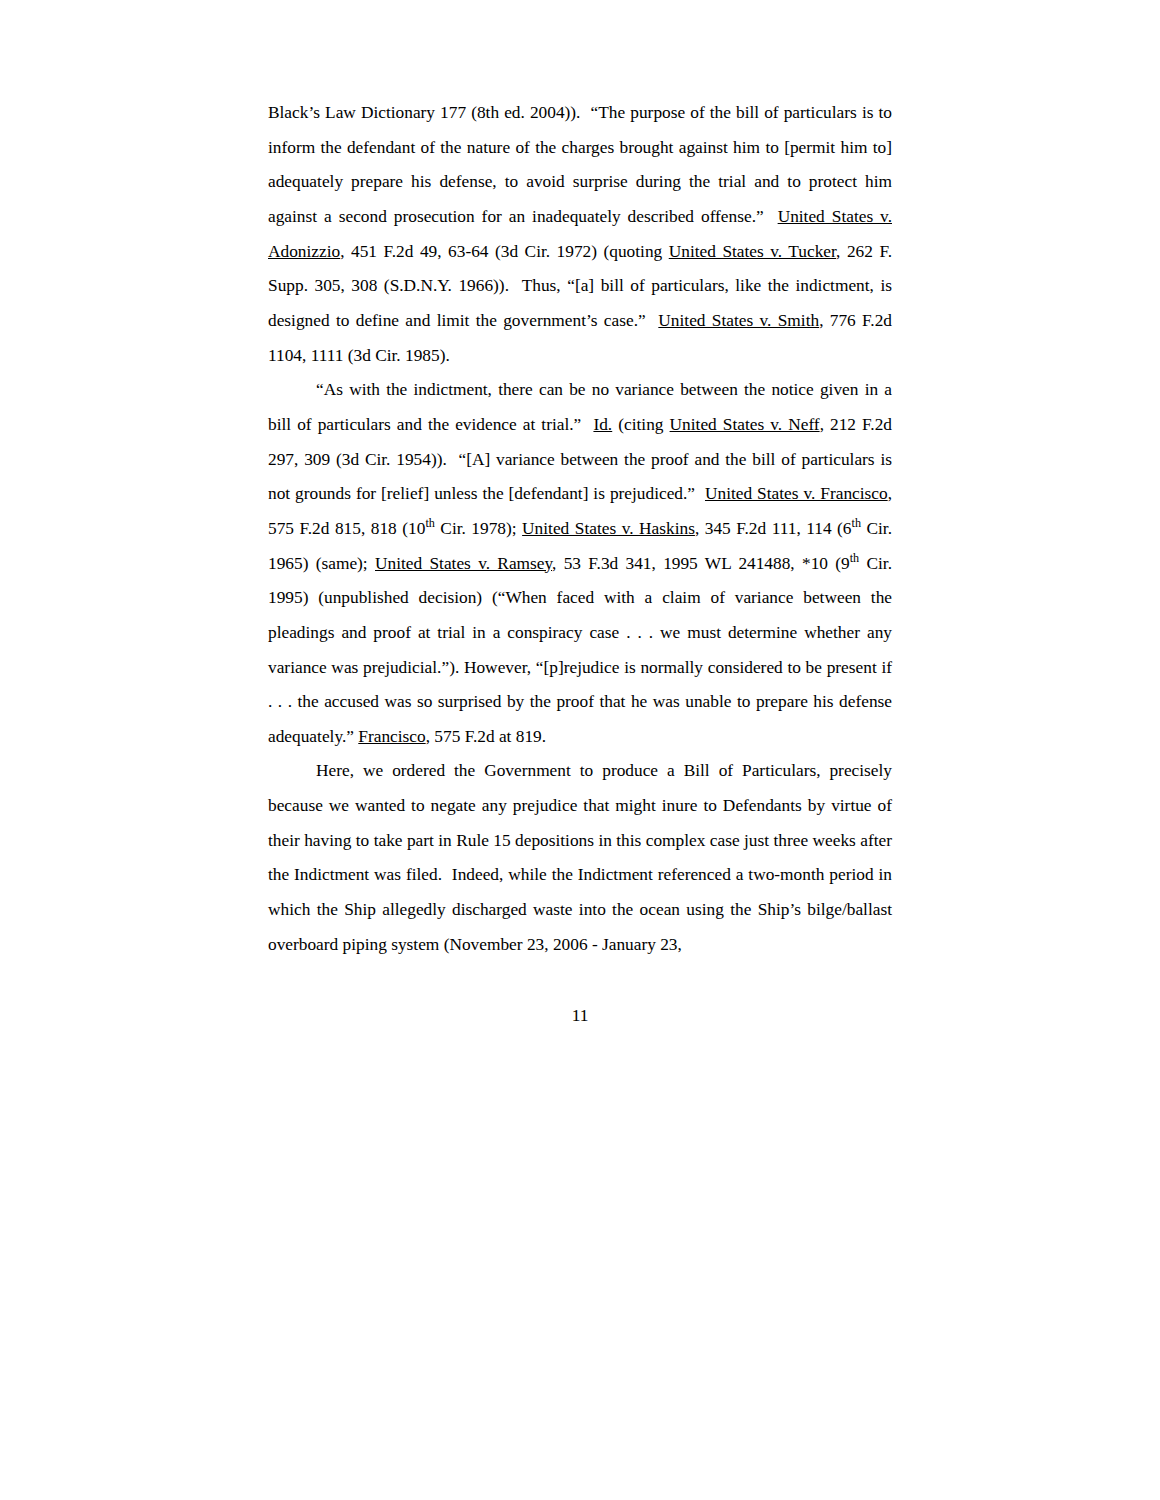Black’s Law Dictionary 177 (8th ed. 2004)). “The purpose of the bill of particulars is to inform the defendant of the nature of the charges brought against him to [permit him to] adequately prepare his defense, to avoid surprise during the trial and to protect him against a second prosecution for an inadequately described offense.” United States v. Adonizzio, 451 F.2d 49, 63-64 (3d Cir. 1972) (quoting United States v. Tucker, 262 F. Supp. 305, 308 (S.D.N.Y. 1966)). Thus, “[a] bill of particulars, like the indictment, is designed to define and limit the government’s case.” United States v. Smith, 776 F.2d 1104, 1111 (3d Cir. 1985).
“As with the indictment, there can be no variance between the notice given in a bill of particulars and the evidence at trial.” Id. (citing United States v. Neff, 212 F.2d 297, 309 (3d Cir. 1954)). “[A] variance between the proof and the bill of particulars is not grounds for [relief] unless the [defendant] is prejudiced.” United States v. Francisco, 575 F.2d 815, 818 (10th Cir. 1978); United States v. Haskins, 345 F.2d 111, 114 (6th Cir. 1965) (same); United States v. Ramsey, 53 F.3d 341, 1995 WL 241488, *10 (9th Cir. 1995) (unpublished decision) (“When faced with a claim of variance between the pleadings and proof at trial in a conspiracy case . . . we must determine whether any variance was prejudicial.”). However, “[p]rejudice is normally considered to be present if . . . the accused was so surprised by the proof that he was unable to prepare his defense adequately.” Francisco, 575 F.2d at 819.
Here, we ordered the Government to produce a Bill of Particulars, precisely because we wanted to negate any prejudice that might inure to Defendants by virtue of their having to take part in Rule 15 depositions in this complex case just three weeks after the Indictment was filed. Indeed, while the Indictment referenced a two-month period in which the Ship allegedly discharged waste into the ocean using the Ship’s bilge/ballast overboard piping system (November 23, 2006 - January 23,
11